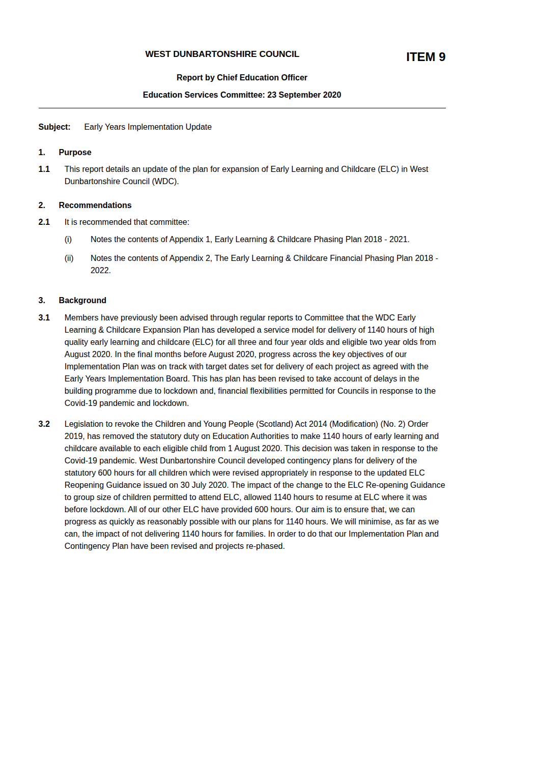ITEM 9
WEST DUNBARTONSHIRE COUNCIL
Report by Chief Education Officer
Education Services Committee: 23 September 2020
Subject: Early Years Implementation Update
1. Purpose
1.1
This report details an update of the plan for expansion of Early Learning and Childcare (ELC) in West Dunbartonshire Council (WDC).
2. Recommendations
2.1
It is recommended that committee:
(i) Notes the contents of Appendix 1, Early Learning & Childcare Phasing Plan 2018 - 2021.
(ii) Notes the contents of Appendix 2, The Early Learning & Childcare Financial Phasing Plan 2018 - 2022.
3. Background
3.1
Members have previously been advised through regular reports to Committee that the WDC Early Learning & Childcare Expansion Plan has developed a service model for delivery of 1140 hours of high quality early learning and childcare (ELC) for all three and four year olds and eligible two year olds from August 2020. In the final months before August 2020, progress across the key objectives of our Implementation Plan was on track with target dates set for delivery of each project as agreed with the Early Years Implementation Board. This has plan has been revised to take account of delays in the building programme due to lockdown and, financial flexibilities permitted for Councils in response to the Covid-19 pandemic and lockdown.
3.2
Legislation to revoke the Children and Young People (Scotland) Act 2014 (Modification) (No. 2) Order 2019, has removed the statutory duty on Education Authorities to make 1140 hours of early learning and childcare available to each eligible child from 1 August 2020. This decision was taken in response to the Covid-19 pandemic. West Dunbartonshire Council developed contingency plans for delivery of the statutory 600 hours for all children which were revised appropriately in response to the updated ELC Reopening Guidance issued on 30 July 2020. The impact of the change to the ELC Re-opening Guidance to group size of children permitted to attend ELC, allowed 1140 hours to resume at ELC where it was before lockdown. All of our other ELC have provided 600 hours. Our aim is to ensure that, we can progress as quickly as reasonably possible with our plans for 1140 hours. We will minimise, as far as we can, the impact of not delivering 1140 hours for families. In order to do that our Implementation Plan and Contingency Plan have been revised and projects re-phased.